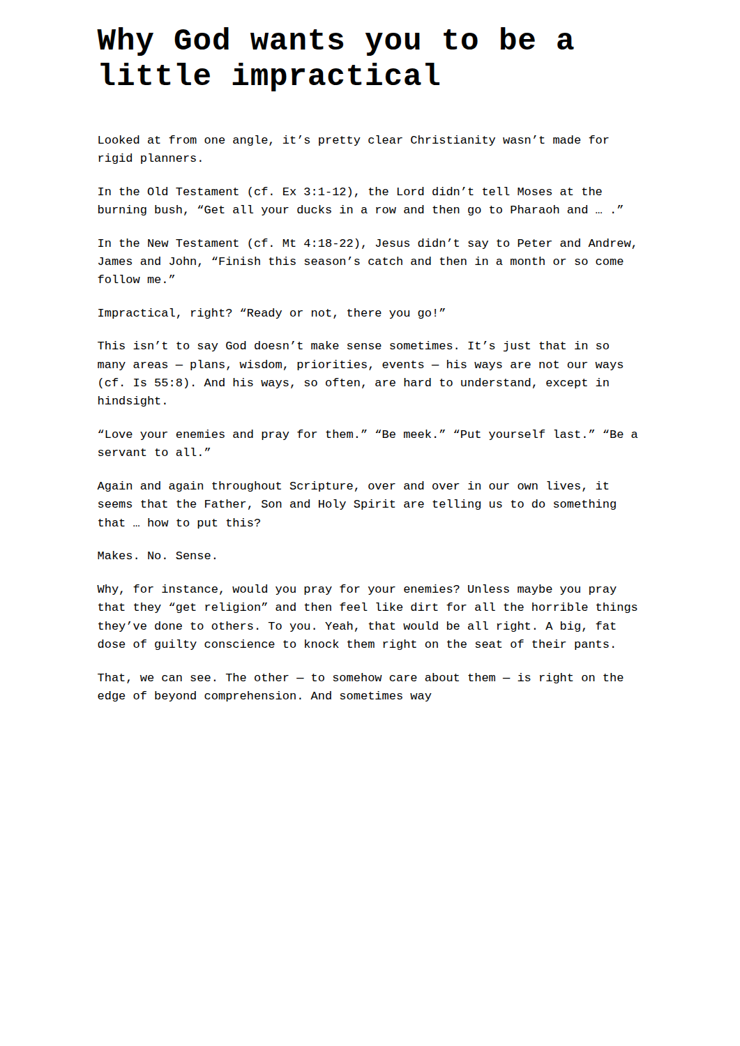Why God wants you to be a little impractical
Looked at from one angle, it’s pretty clear Christianity wasn’t made for rigid planners.
In the Old Testament (cf. Ex 3:1-12), the Lord didn’t tell Moses at the burning bush, “Get all your ducks in a row and then go to Pharaoh and … .”
In the New Testament (cf. Mt 4:18-22), Jesus didn’t say to Peter and Andrew, James and John, “Finish this season’s catch and then in a month or so come follow me.”
Impractical, right? “Ready or not, there you go!”
This isn’t to say God doesn’t make sense sometimes. It’s just that in so many areas — plans, wisdom, priorities, events — his ways are not our ways (cf. Is 55:8). And his ways, so often, are hard to understand, except in hindsight.
“Love your enemies and pray for them.” “Be meek.” “Put yourself last.” “Be a servant to all.”
Again and again throughout Scripture, over and over in our own lives, it seems that the Father, Son and Holy Spirit are telling us to do something that … how to put this?
Makes. No. Sense.
Why, for instance, would you pray for your enemies? Unless maybe you pray that they “get religion” and then feel like dirt for all the horrible things they’ve done to others. To you. Yeah, that would be all right. A big, fat dose of guilty conscience to knock them right on the seat of their pants.
That, we can see. The other — to somehow care about them — is right on the edge of beyond comprehension. And sometimes way